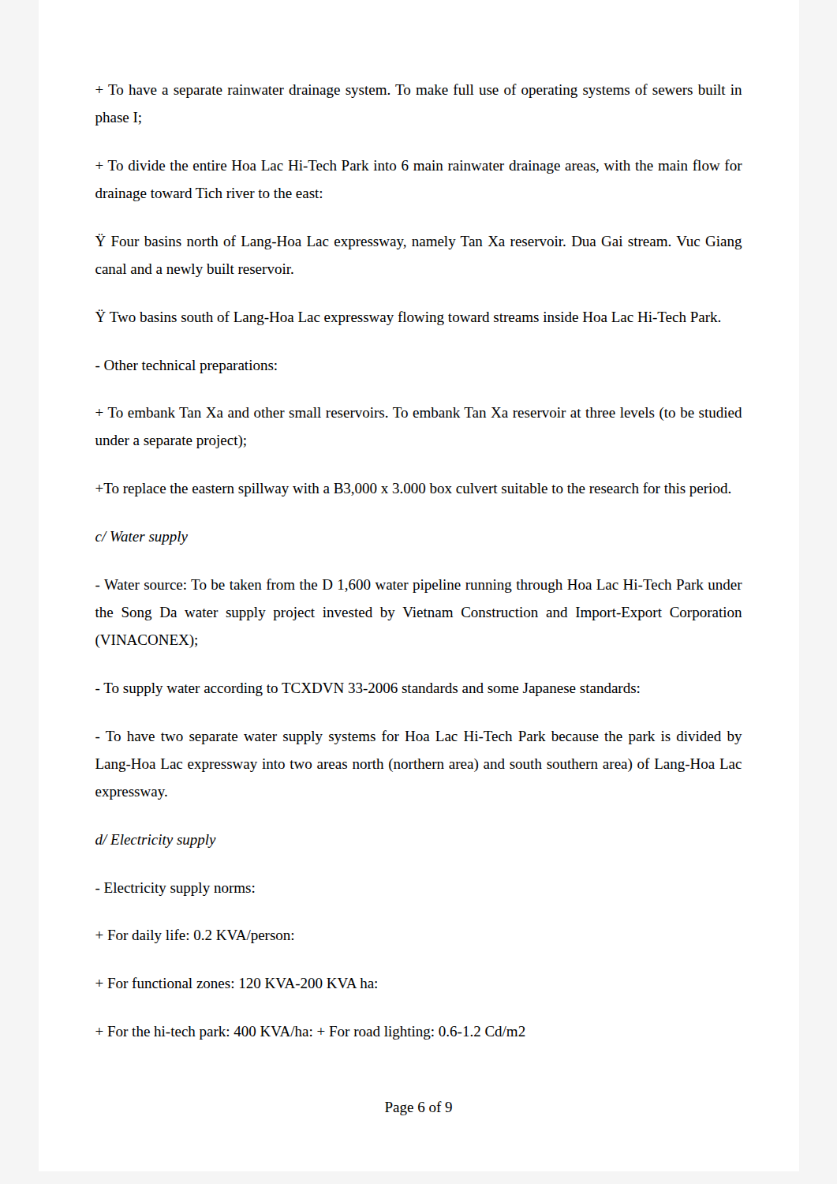+ To have a separate rainwater drainage system. To make full use of operating systems of sewers built in phase I;
+ To divide the entire Hoa Lac Hi-Tech Park into 6 main rainwater drainage areas, with the main flow for drainage toward Tich river to the east:
Ÿ Four basins north of Lang-Hoa Lac expressway, namely Tan Xa reservoir. Dua Gai stream. Vuc Giang canal and a newly built reservoir.
Ÿ Two basins south of Lang-Hoa Lac expressway flowing toward streams inside Hoa Lac Hi-Tech Park.
- Other technical preparations:
+ To embank Tan Xa and other small reservoirs. To embank Tan Xa reservoir at three levels (to be studied under a separate project);
+To replace the eastern spillway with a B3,000 x 3.000 box culvert suitable to the research for this period.
c/ Water supply
- Water source: To be taken from the D 1,600 water pipeline running through Hoa Lac Hi-Tech Park under the Song Da water supply project invested by Vietnam Construction and Import-Export Corporation (VINACONEX);
- To supply water according to TCXDVN 33-2006 standards and some Japanese standards:
- To have two separate water supply systems for Hoa Lac Hi-Tech Park because the park is divided by Lang-Hoa Lac expressway into two areas north (northern area) and south southern area) of Lang-Hoa Lac expressway.
d/ Electricity supply
- Electricity supply norms:
+ For daily life: 0.2 KVA/person:
+ For functional zones: 120 KVA-200 KVA ha:
+ For the hi-tech park: 400 KVA/ha: + For road lighting: 0.6-1.2 Cd/m2
Page 6 of 9